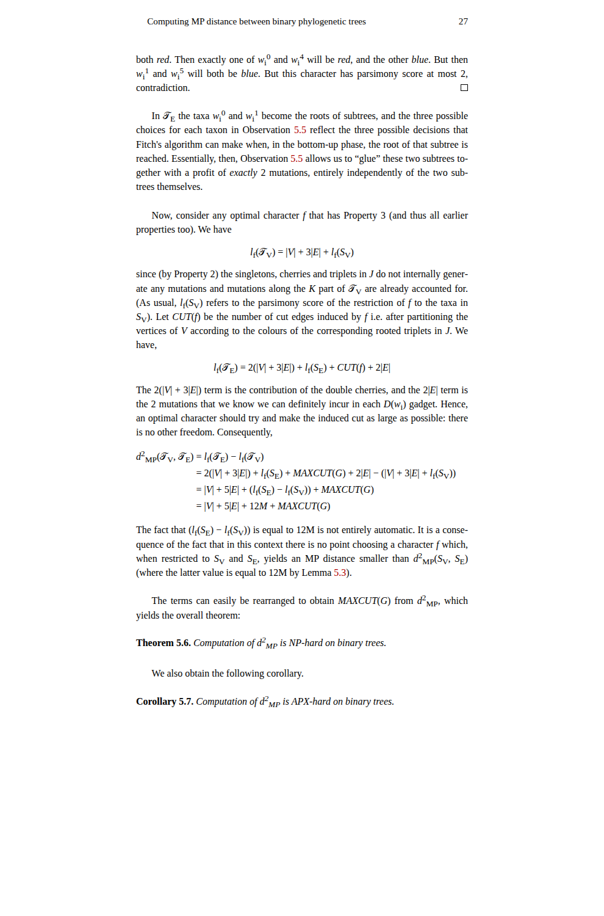Computing MP distance between binary phylogenetic trees 27
both red. Then exactly one of wi0 and wi4 will be red, and the other blue. But then wi1 and wi5 will both be blue. But this character has parsimony score at most 2, contradiction.
In 𝒯E the taxa wi0 and wi1 become the roots of subtrees, and the three possible choices for each taxon in Observation 5.5 reflect the three possible decisions that Fitch's algorithm can make when, in the bottom-up phase, the root of that subtree is reached. Essentially, then, Observation 5.5 allows us to “glue” these two subtrees together with a profit of exactly 2 mutations, entirely independently of the two subtrees themselves.
Now, consider any optimal character f that has Property 3 (and thus all earlier properties too). We have
lf(𝒯V) = |V| + 3|E| + lf(SV)
since (by Property 2) the singletons, cherries and triplets in J do not internally generate any mutations and mutations along the K part of 𝒯V are already accounted for. (As usual, lf(SV) refers to the parsimony score of the restriction of f to the taxa in SV). Let CUT(f) be the number of cut edges induced by f i.e. after partitioning the vertices of V according to the colours of the corresponding rooted triplets in J. We have,
lf(𝒯E) = 2(|V| + 3|E|) + lf(SE) + CUT(f) + 2|E|
The 2(|V| + 3|E|) term is the contribution of the double cherries, and the 2|E| term is the 2 mutations that we know we can definitely incur in each D(wi) gadget. Hence, an optimal character should try and make the induced cut as large as possible: there is no other freedom. Consequently,
| d 2 MP (𝒯 V , 𝒯 E ) | = | l f (𝒯 E ) − l f (𝒯 V ) |
| | = | 2(/ V / + 3/ E /) + l f ( S E ) + MAXCUT ( G ) + 2/ E / − (/ V / + 3/ E / + l f ( S V )) |
| | = | / V / + 5/ E / + ( l f ( S E ) − l f ( S V )) + MAXCUT ( G ) |
| | = | / V / + 5/ E / + 12 M + MAXCUT ( G ) |
The fact that (lf(SE) − lf(SV)) is equal to 12M is not entirely automatic. It is a consequence of the fact that in this context there is no point choosing a character f which, when restricted to SV and SE, yields an MP distance smaller than d2MP(SV, SE) (where the latter value is equal to 12M by Lemma 5.3).
The terms can easily be rearranged to obtain MAXCUT(G) from d2MP, which yields the overall theorem:
Theorem 5.6. Computation of d2MP is NP-hard on binary trees.
We also obtain the following corollary.
Corollary 5.7. Computation of d2MP is APX-hard on binary trees.